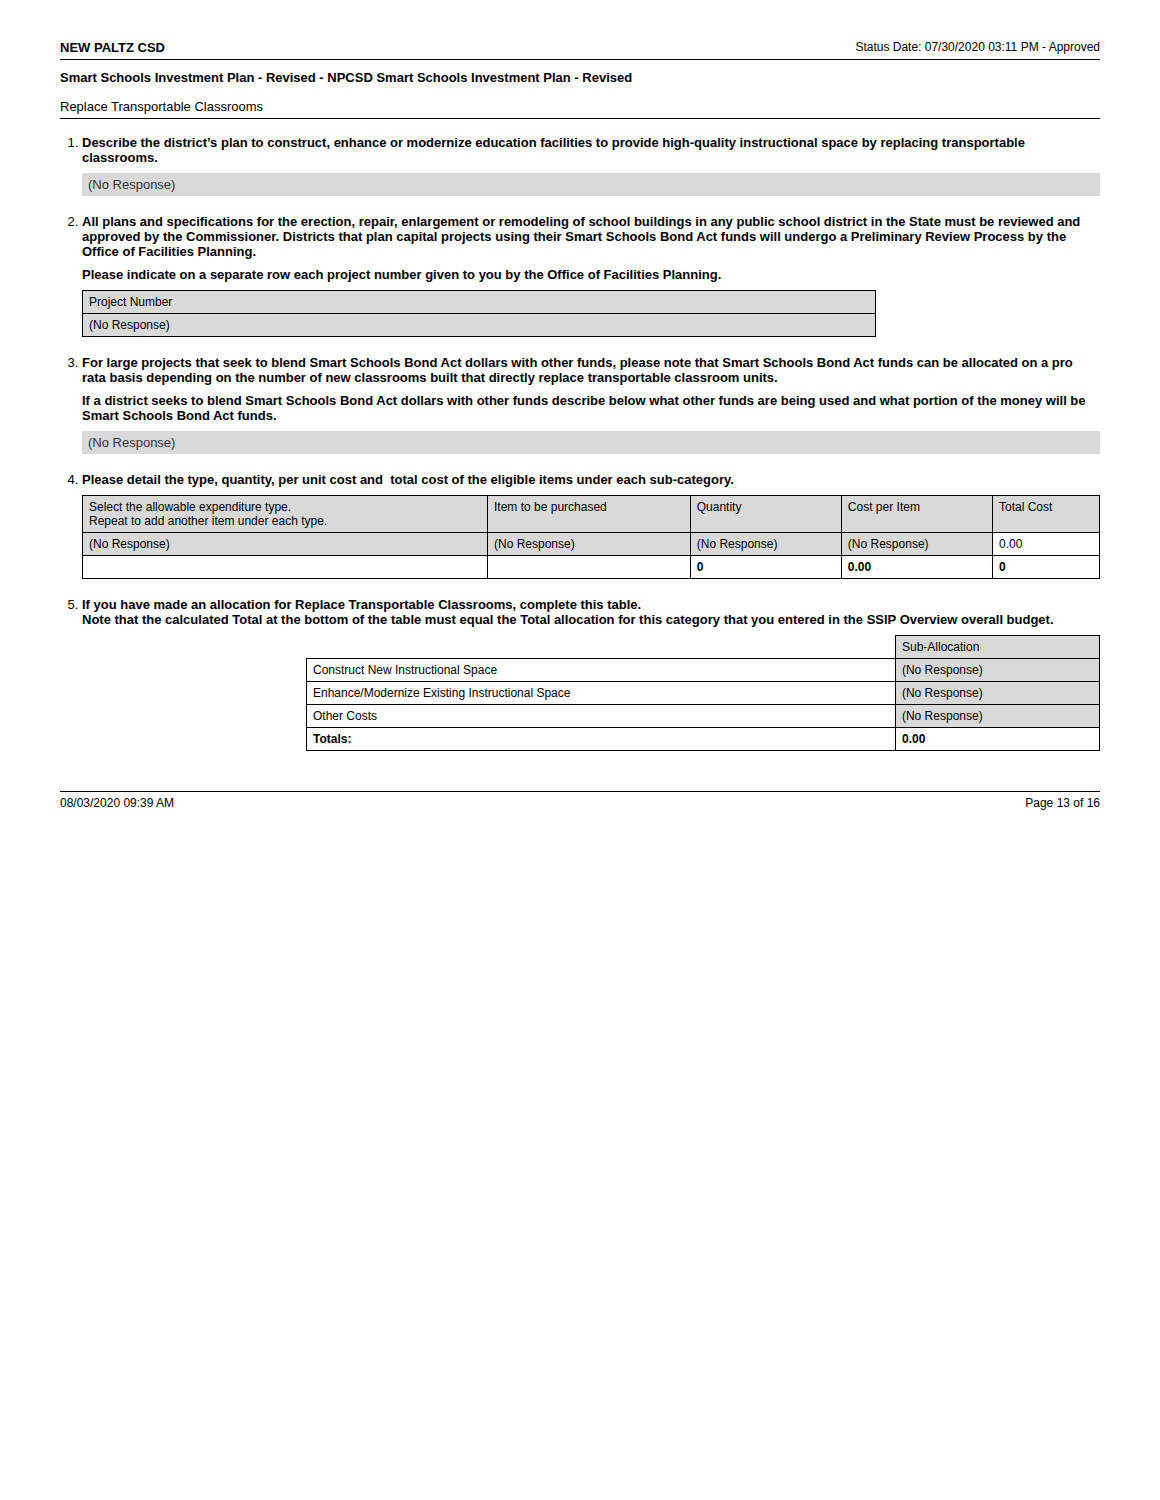NEW PALTZ CSD
Status Date: 07/30/2020 03:11 PM - Approved
Smart Schools Investment Plan - Revised - NPCSD Smart Schools Investment Plan - Revised
Replace Transportable Classrooms
Describe the district’s plan to construct, enhance or modernize education facilities to provide high-quality instructional space by replacing transportable classrooms.
(No Response)
All plans and specifications for the erection, repair, enlargement or remodeling of school buildings in any public school district in the State must be reviewed and approved by the Commissioner. Districts that plan capital projects using their Smart Schools Bond Act funds will undergo a Preliminary Review Process by the Office of Facilities Planning.
Please indicate on a separate row each project number given to you by the Office of Facilities Planning.
| Project Number |
| --- |
| (No Response) |
For large projects that seek to blend Smart Schools Bond Act dollars with other funds, please note that Smart Schools Bond Act funds can be allocated on a pro rata basis depending on the number of new classrooms built that directly replace transportable classroom units.
If a district seeks to blend Smart Schools Bond Act dollars with other funds describe below what other funds are being used and what portion of the money will be Smart Schools Bond Act funds.
(No Response)
Please detail the type, quantity, per unit cost and total cost of the eligible items under each sub-category.
| Select the allowable expenditure type. Repeat to add another item under each type. | Item to be purchased | Quantity | Cost per Item | Total Cost |
| --- | --- | --- | --- | --- |
| (No Response) | (No Response) | (No Response) | (No Response) | 0.00 |
| | | 0 | 0.00 | 0 |
If you have made an allocation for Replace Transportable Classrooms, complete this table.
Note that the calculated Total at the bottom of the table must equal the Total allocation for this category that you entered in the SSIP Overview overall budget.
| | Sub-Allocation |
| --- | --- |
| Construct New Instructional Space | (No Response) |
| Enhance/Modernize Existing Instructional Space | (No Response) |
| Other Costs | (No Response) |
| Totals: | 0.00 |
08/03/2020 09:39 AM
Page 13 of 16